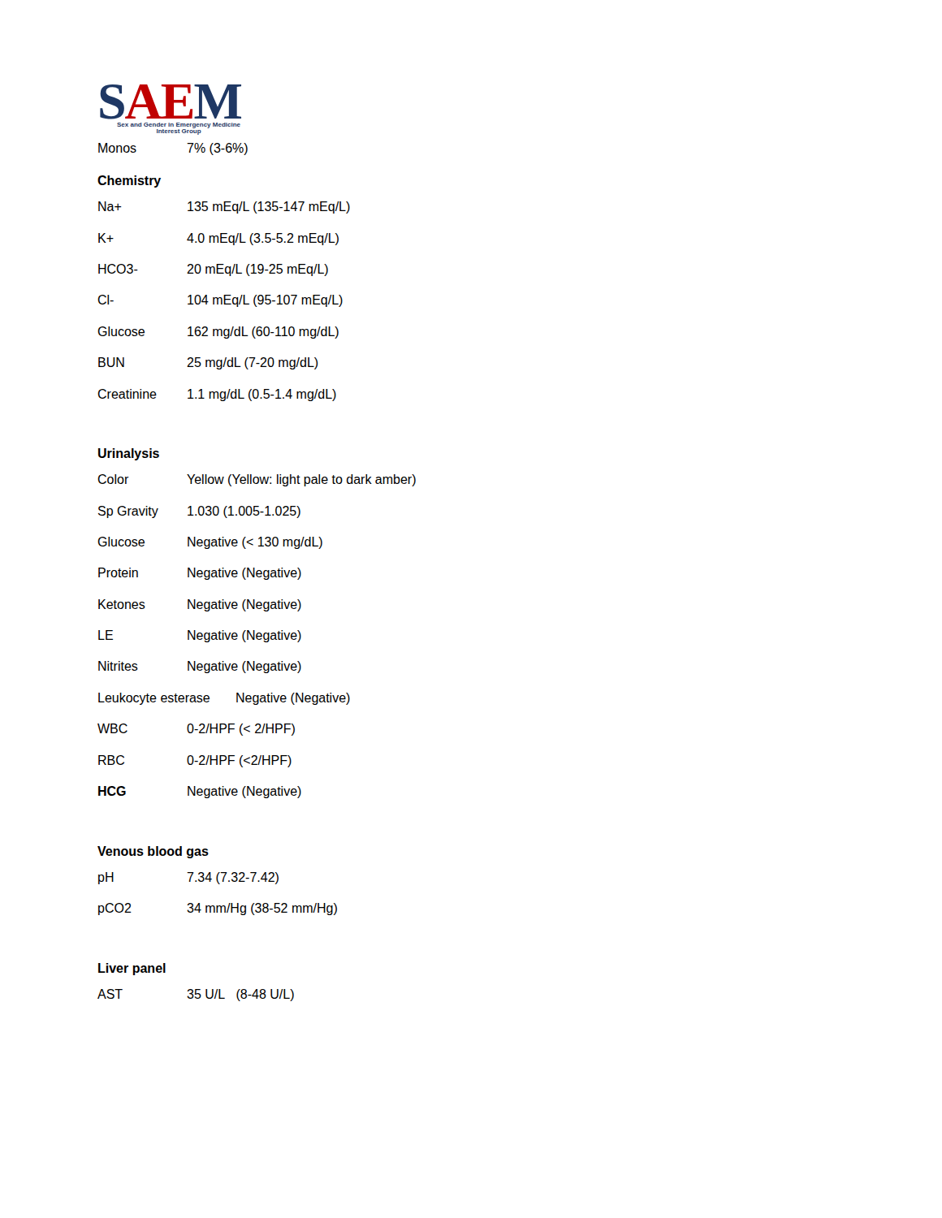SAEM
Sex and Gender in Emergency Medicine
Interest Group
Monos7% (3-6%)
Chemistry
Na+135 mEq/L (135-147 mEq/L)
K+4.0 mEq/L (3.5-5.2 mEq/L)
HCO3-20 mEq/L (19-25 mEq/L)
Cl-104 mEq/L (95-107 mEq/L)
Glucose162 mg/dL (60-110 mg/dL)
BUN25 mg/dL (7-20 mg/dL)
Creatinine1.1 mg/dL (0.5-1.4 mg/dL)
Urinalysis
Color Yellow (Yellow: light pale to dark amber)
Sp Gravity1.030 (1.005-1.025)
Glucose Negative (< 130 mg/dL)
Protein Negative (Negative)
Ketones Negative (Negative)
LENegative (Negative)
Nitrites Negative (Negative)
Leukocyte esterase Negative (Negative)
WBC0-2/HPF (< 2/HPF)
RBC0-2/HPF (<2/HPF)
HCGNegative (Negative)
Venous blood gas
pH7.34 (7.32-7.42)
pCO234 mm/Hg (38-52 mm/Hg)
Liver panel
AST35 U/L (8-48 U/L)